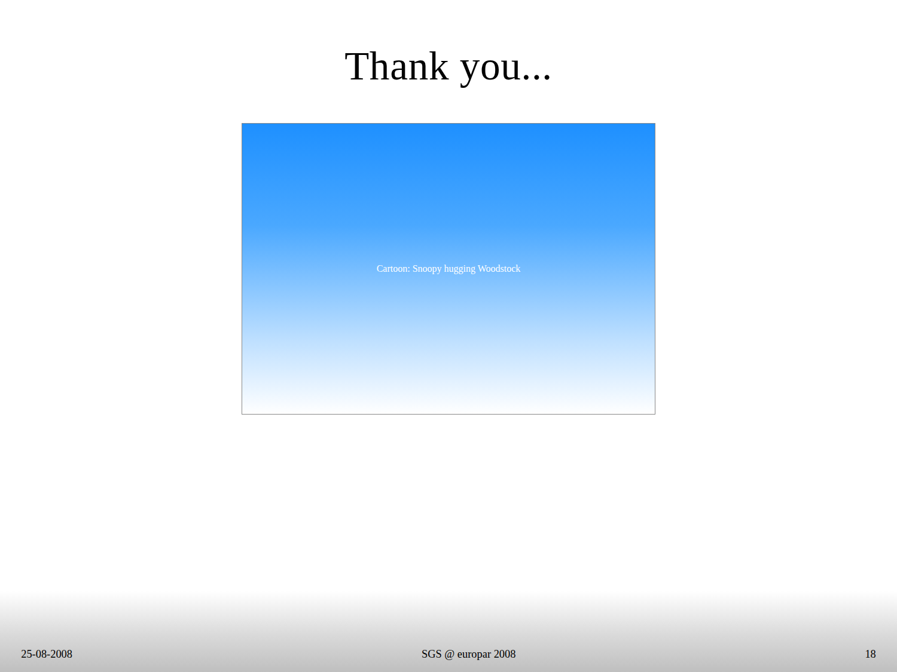Thank you...
Cartoon: Snoopy hugging Woodstock
25-08-2008 SGS @ europar 2008 18